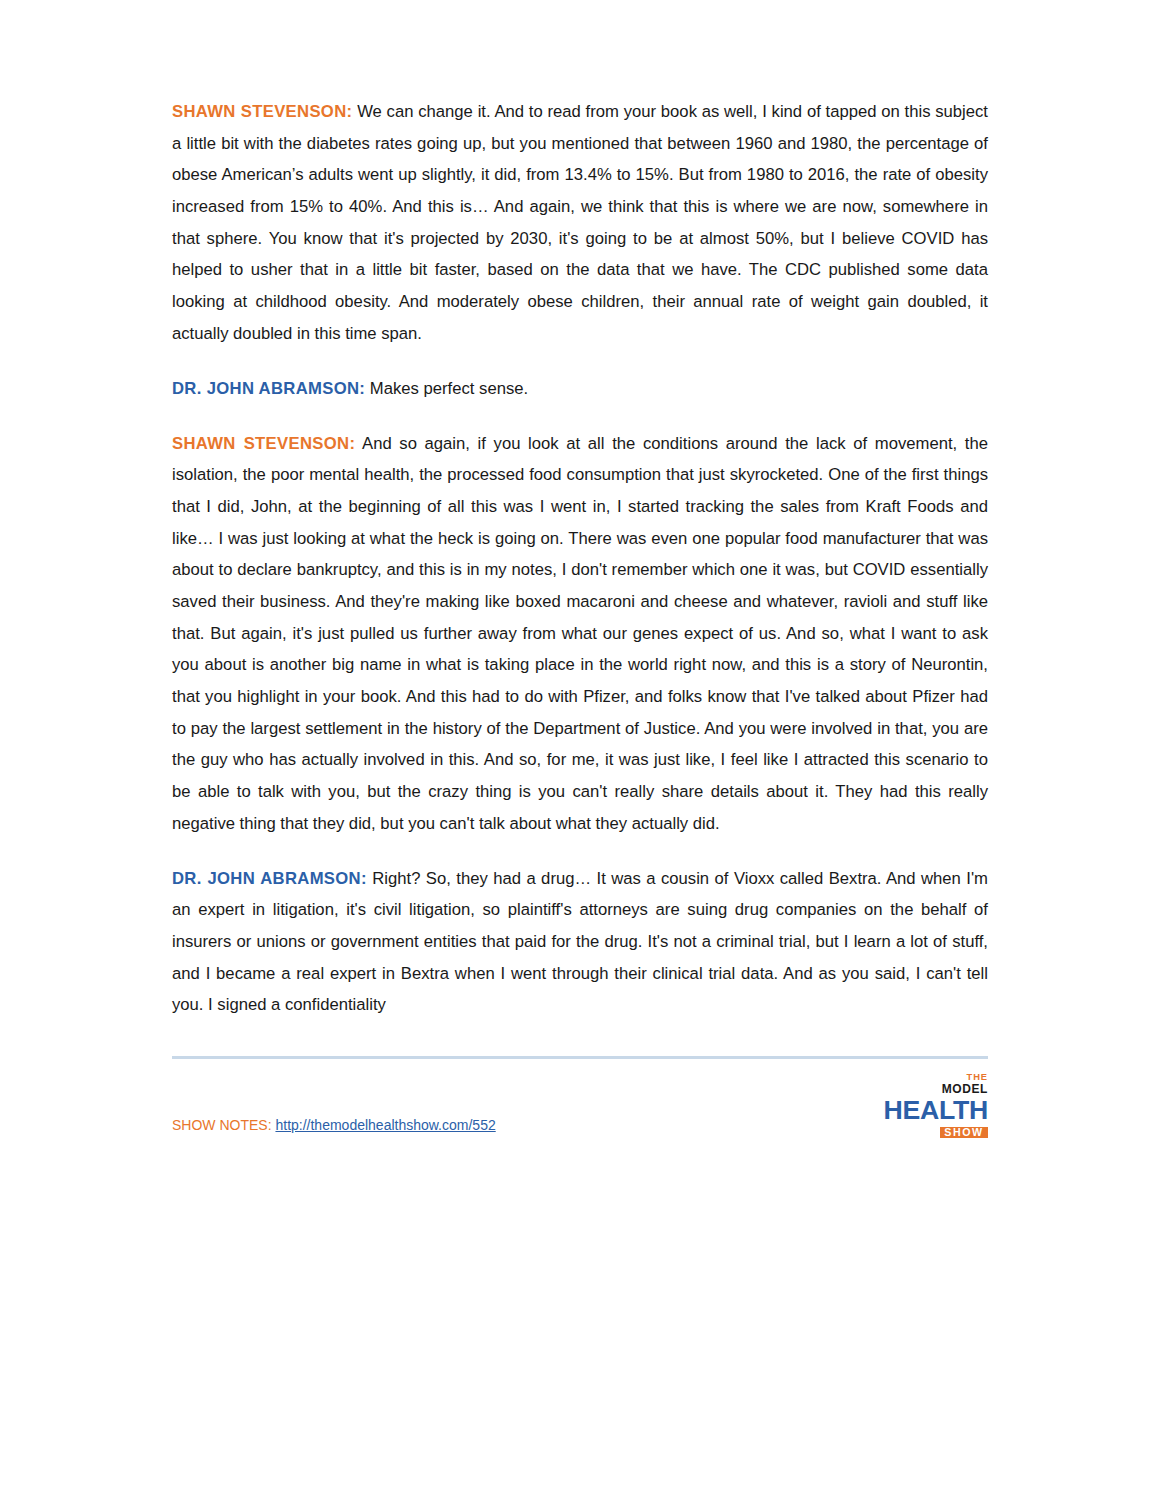SHAWN STEVENSON: We can change it. And to read from your book as well, I kind of tapped on this subject a little bit with the diabetes rates going up, but you mentioned that between 1960 and 1980, the percentage of obese American’s adults went up slightly, it did, from 13.4% to 15%. But from 1980 to 2016, the rate of obesity increased from 15% to 40%. And this is… And again, we think that this is where we are now, somewhere in that sphere. You know that it's projected by 2030, it's going to be at almost 50%, but I believe COVID has helped to usher that in a little bit faster, based on the data that we have. The CDC published some data looking at childhood obesity. And moderately obese children, their annual rate of weight gain doubled, it actually doubled in this time span.
DR. JOHN ABRAMSON: Makes perfect sense.
SHAWN STEVENSON: And so again, if you look at all the conditions around the lack of movement, the isolation, the poor mental health, the processed food consumption that just skyrocketed. One of the first things that I did, John, at the beginning of all this was I went in, I started tracking the sales from Kraft Foods and like… I was just looking at what the heck is going on. There was even one popular food manufacturer that was about to declare bankruptcy, and this is in my notes, I don't remember which one it was, but COVID essentially saved their business. And they're making like boxed macaroni and cheese and whatever, ravioli and stuff like that. But again, it's just pulled us further away from what our genes expect of us. And so, what I want to ask you about is another big name in what is taking place in the world right now, and this is a story of Neurontin, that you highlight in your book. And this had to do with Pfizer, and folks know that I've talked about Pfizer had to pay the largest settlement in the history of the Department of Justice. And you were involved in that, you are the guy who has actually involved in this. And so, for me, it was just like, I feel like I attracted this scenario to be able to talk with you, but the crazy thing is you can't really share details about it. They had this really negative thing that they did, but you can't talk about what they actually did.
DR. JOHN ABRAMSON: Right? So, they had a drug… It was a cousin of Vioxx called Bextra. And when I'm an expert in litigation, it's civil litigation, so plaintiff's attorneys are suing drug companies on the behalf of insurers or unions or government entities that paid for the drug. It's not a criminal trial, but I learn a lot of stuff, and I became a real expert in Bextra when I went through their clinical trial data. And as you said, I can't tell you. I signed a confidentiality
SHOW NOTES: http://themodelhealthshow.com/552
THE
MODEL
HEALTH
SHOW